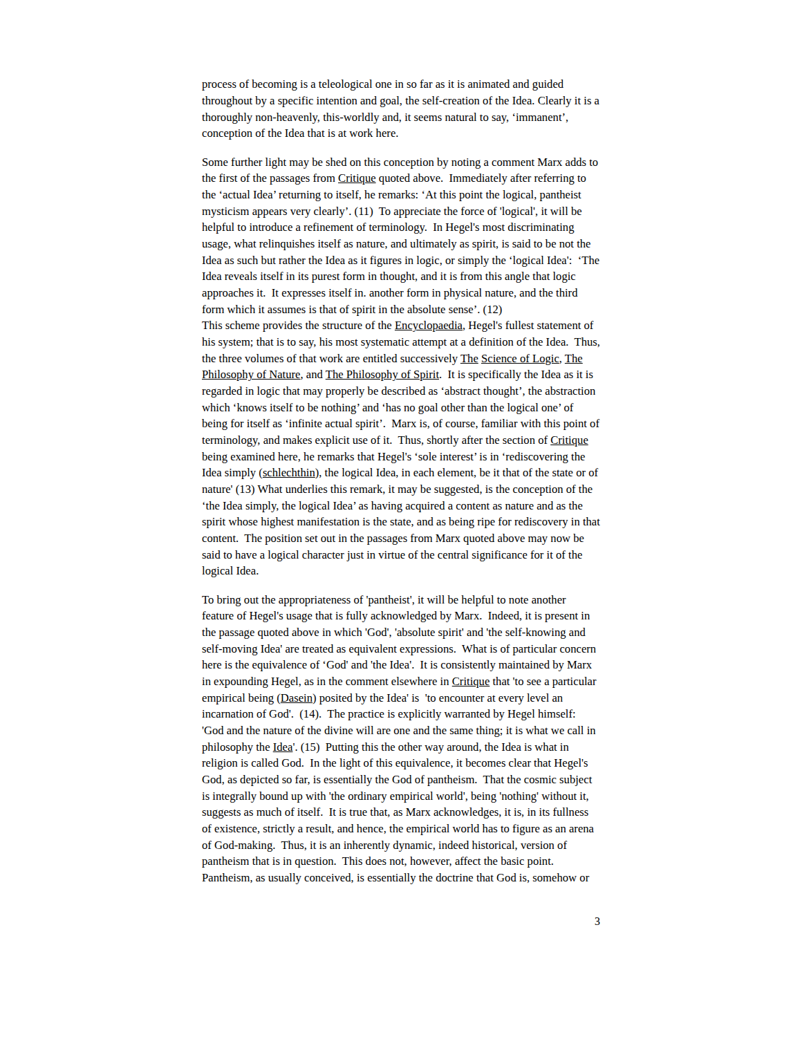process of becoming is a teleological one in so far as it is animated and guided throughout by a specific intention and goal, the self-creation of the Idea. Clearly it is a thoroughly non-heavenly, this-worldly and, it seems natural to say, ‘immanent’, conception of the Idea that is at work here.
Some further light may be shed on this conception by noting a comment Marx adds to the first of the passages from Critique quoted above. Immediately after referring to the ‘actual Idea’ returning to itself, he remarks: ‘At this point the logical, pantheist mysticism appears very clearly’. (11) To appreciate the force of 'logical', it will be helpful to introduce a refinement of terminology. In Hegel's most discriminating usage, what relinquishes itself as nature, and ultimately as spirit, is said to be not the Idea as such but rather the Idea as it figures in logic, or simply the ‘logical Idea': ‘The Idea reveals itself in its purest form in thought, and it is from this angle that logic approaches it. It expresses itself in. another form in physical nature, and the third form which it assumes is that of spirit in the absolute sense’. (12)
This scheme provides the structure of the Encyclopaedia, Hegel's fullest statement of his system; that is to say, his most systematic attempt at a definition of the Idea. Thus, the three volumes of that work are entitled successively The Science of Logic, The Philosophy of Nature, and The Philosophy of Spirit. It is specifically the Idea as it is regarded in logic that may properly be described as ‘abstract thought’, the abstraction which ‘knows itself to be nothing’ and ‘has no goal other than the logical one’ of being for itself as ‘infinite actual spirit’. Marx is, of course, familiar with this point of terminology, and makes explicit use of it. Thus, shortly after the section of Critique being examined here, he remarks that Hegel's ‘sole interest’ is in ‘rediscovering the Idea simply (schlechthin), the logical Idea, in each element, be it that of the state or of nature' (13) What underlies this remark, it may be suggested, is the conception of the ‘the Idea simply, the logical Idea’ as having acquired a content as nature and as the spirit whose highest manifestation is the state, and as being ripe for rediscovery in that content. The position set out in the passages from Marx quoted above may now be said to have a logical character just in virtue of the central significance for it of the logical Idea.
To bring out the appropriateness of 'pantheist', it will be helpful to note another feature of Hegel's usage that is fully acknowledged by Marx. Indeed, it is present in the passage quoted above in which 'God', 'absolute spirit' and 'the self-knowing and self-moving Idea' are treated as equivalent expressions. What is of particular concern here is the equivalence of ‘God' and 'the Idea'. It is consistently maintained by Marx in expounding Hegel, as in the comment elsewhere in Critique that 'to see a particular empirical being (Dasein) posited by the Idea' is 'to encounter at every level an incarnation of God'. (14). The practice is explicitly warranted by Hegel himself: 'God and the nature of the divine will are one and the same thing; it is what we call in philosophy the Idea'. (15) Putting this the other way around, the Idea is what in religion is called God. In the light of this equivalence, it becomes clear that Hegel's God, as depicted so far, is essentially the God of pantheism. That the cosmic subject is integrally bound up with 'the ordinary empirical world', being 'nothing' without it, suggests as much of itself. It is true that, as Marx acknowledges, it is, in its fullness of existence, strictly a result, and hence, the empirical world has to figure as an arena of God-making. Thus, it is an inherently dynamic, indeed historical, version of pantheism that is in question. This does not, however, affect the basic point. Pantheism, as usually conceived, is essentially the doctrine that God is, somehow or
3